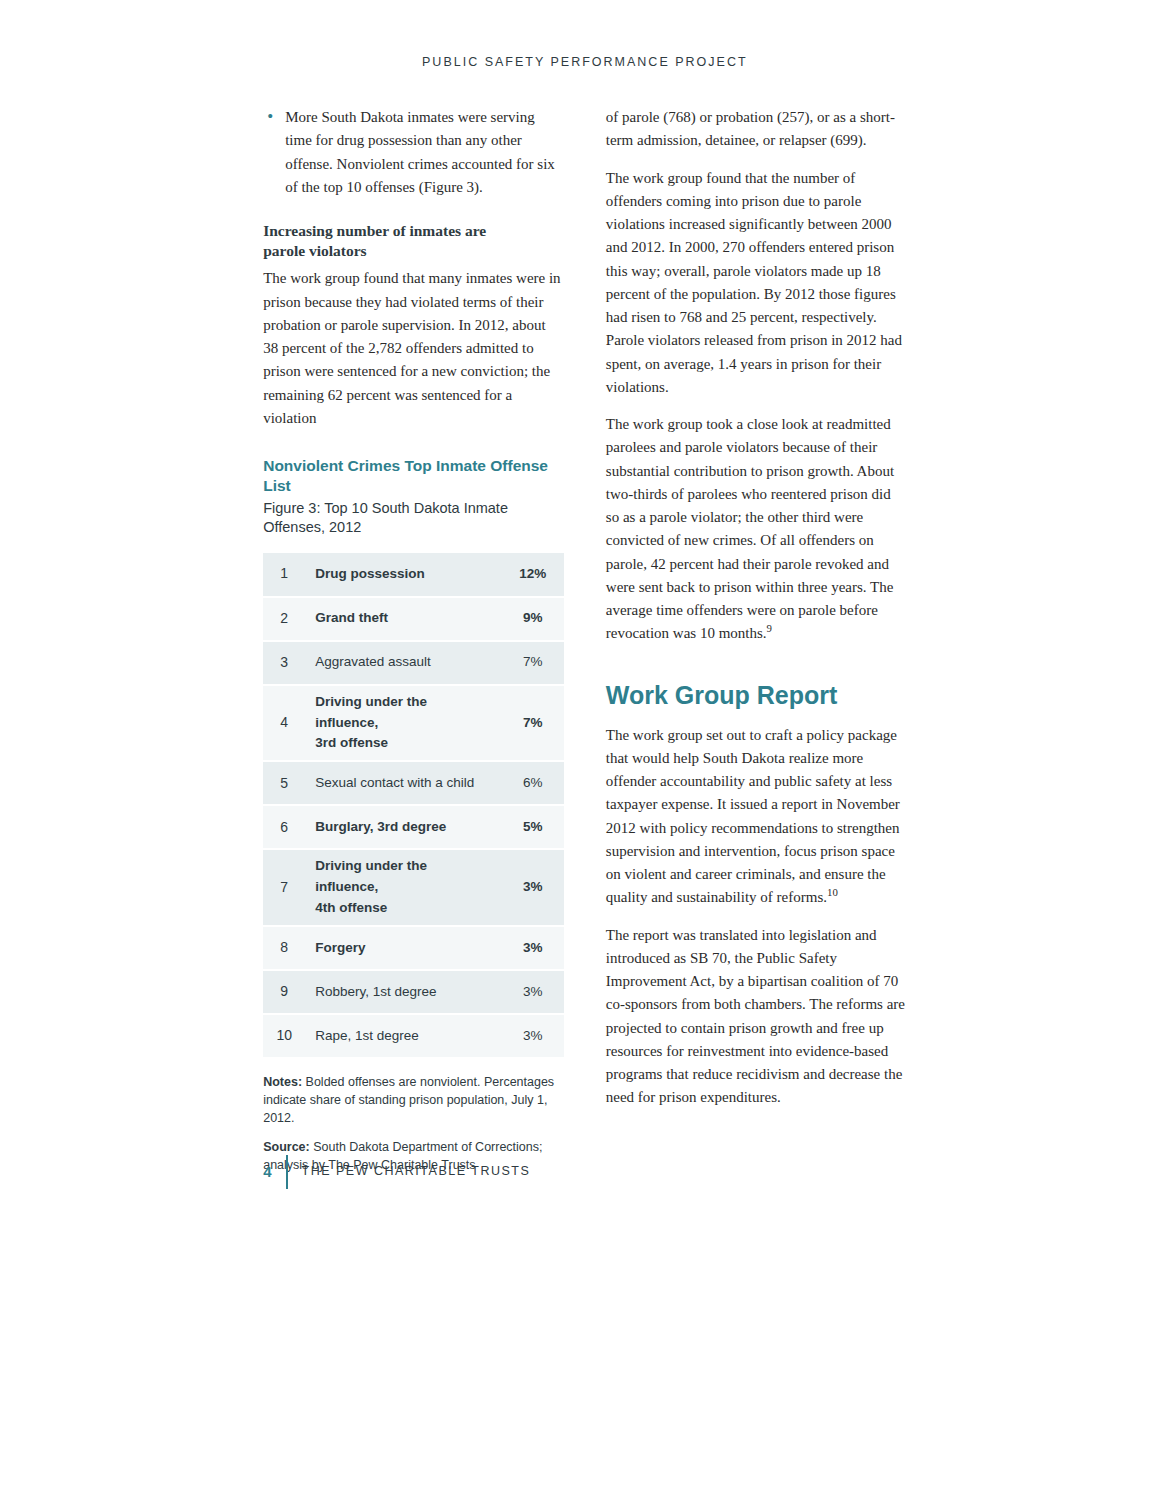Public Safety Performance Project
More South Dakota inmates were serving time for drug possession than any other offense. Nonviolent crimes accounted for six of the top 10 offenses (Figure 3).
Increasing number of inmates are
parole violators
The work group found that many inmates were in prison because they had violated terms of their probation or parole supervision. In 2012, about 38 percent of the 2,782 offenders admitted to prison were sentenced for a new conviction; the remaining 62 percent was sentenced for a violation
Nonviolent Crimes Top Inmate Offense List
Figure 3: Top 10 South Dakota Inmate
Offenses, 2012
| 1 | Drug possession | 12% |
| 2 | Grand theft | 9% |
| 3 | Aggravated assault | 7% |
| 4 | Driving under the influence, 3rd offense | 7% |
| 5 | Sexual contact with a child | 6% |
| 6 | Burglary, 3rd degree | 5% |
| 7 | Driving under the influence, 4th offense | 3% |
| 8 | Forgery | 3% |
| 9 | Robbery, 1st degree | 3% |
| 10 | Rape, 1st degree | 3% |
Notes: Bolded offenses are nonviolent. Percentages indicate share of standing prison population, July 1, 2012.
Source: South Dakota Department of Corrections; analysis by The Pew Charitable Trusts
of parole (768) or probation (257), or as a short-term admission, detainee, or relapser (699).
The work group found that the number of offenders coming into prison due to parole violations increased significantly between 2000 and 2012. In 2000, 270 offenders entered prison this way; overall, parole violators made up 18 percent of the population. By 2012 those figures had risen to 768 and 25 percent, respectively. Parole violators released from prison in 2012 had spent, on average, 1.4 years in prison for their violations.
The work group took a close look at readmitted parolees and parole violators because of their substantial contribution to prison growth. About two-thirds of parolees who reentered prison did so as a parole violator; the other third were convicted of new crimes. Of all offenders on parole, 42 percent had their parole revoked and were sent back to prison within three years. The average time offenders were on parole before revocation was 10 months.9
Work Group Report
The work group set out to craft a policy package that would help South Dakota realize more offender accountability and public safety at less taxpayer expense. It issued a report in November 2012 with policy recommendations to strengthen supervision and intervention, focus prison space on violent and career criminals, and ensure the quality and sustainability of reforms.10
The report was translated into legislation and introduced as SB 70, the Public Safety Improvement Act, by a bipartisan coalition of 70 co-sponsors from both chambers. The reforms are projected to contain prison growth and free up resources for reinvestment into evidence-based programs that reduce recidivism and decrease the need for prison expenditures.
4 The Pew Charitable Trusts